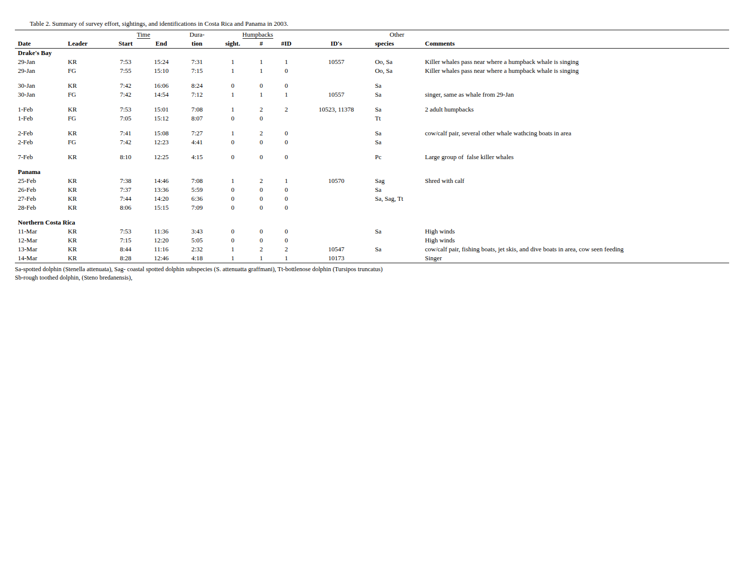Table 2. Summary of survey effort, sightings, and identifications in Costa Rica and Panama in 2003.
| | | Time | Dura- | Humpbacks | | Other | |
| --- | --- | --- | --- | --- | --- | --- | --- |
| Date | Leader | Start | End | tion | sight. | # | #ID | ID's | species | Comments |
| Drake's Bay |
| 29-Jan | KR | 7:53 | 15:24 | 7:31 | 1 | 1 | 1 | 10557 | Oo, Sa | Killer whales pass near where a humpback whale is singing |
| 29-Jan | FG | 7:55 | 15:10 | 7:15 | 1 | 1 | 0 | | Oo, Sa | Killer whales pass near where a humpback whale is singing |
| 30-Jan | KR | 7:42 | 16:06 | 8:24 | 0 | 0 | 0 | | Sa | |
| 30-Jan | FG | 7:42 | 14:54 | 7:12 | 1 | 1 | 1 | 10557 | Sa | singer, same as whale from 29-Jan |
| 1-Feb | KR | 7:53 | 15:01 | 7:08 | 1 | 2 | 2 | 10523, 11378 | Sa | 2 adult humpbacks |
| 1-Feb | FG | 7:05 | 15:12 | 8:07 | 0 | 0 | | | Tt | |
| 2-Feb | KR | 7:41 | 15:08 | 7:27 | 1 | 2 | 0 | | Sa | cow/calf pair, several other whale wathcing boats in area |
| 2-Feb | FG | 7:42 | 12:23 | 4:41 | 0 | 0 | 0 | | Sa | |
| 7-Feb | KR | 8:10 | 12:25 | 4:15 | 0 | 0 | 0 | | Pc | Large group of false killer whales |
| Panama |
| 25-Feb | KR | 7:38 | 14:46 | 7:08 | 1 | 2 | 1 | 10570 | Sag | Shred with calf |
| 26-Feb | KR | 7:37 | 13:36 | 5:59 | 0 | 0 | 0 | | Sa | |
| 27-Feb | KR | 7:44 | 14:20 | 6:36 | 0 | 0 | 0 | | Sa, Sag, Tt | |
| 28-Feb | KR | 8:06 | 15:15 | 7:09 | 0 | 0 | 0 | | | |
| Northern Costa Rica |
| 11-Mar | KR | 7:53 | 11:36 | 3:43 | 0 | 0 | 0 | | Sa | High winds |
| 12-Mar | KR | 7:15 | 12:20 | 5:05 | 0 | 0 | 0 | | | High winds |
| 13-Mar | KR | 8:44 | 11:16 | 2:32 | 1 | 2 | 2 | 10547 | Sa | cow/calf pair, fishing boats, jet skis, and dive boats in area, cow seen feeding |
| 14-Mar | KR | 8:28 | 12:46 | 4:18 | 1 | 1 | 1 | 10173 | | Singer |
Sa-spotted dolphin (Stenella attenuata), Sag- coastal spotted dolphin subspecies (S. attenuatta graffmani), Tt-bottlenose dolphin (Tursipos truncatus)
Sb-rough toothed dolphin, (Steno bredanensis),